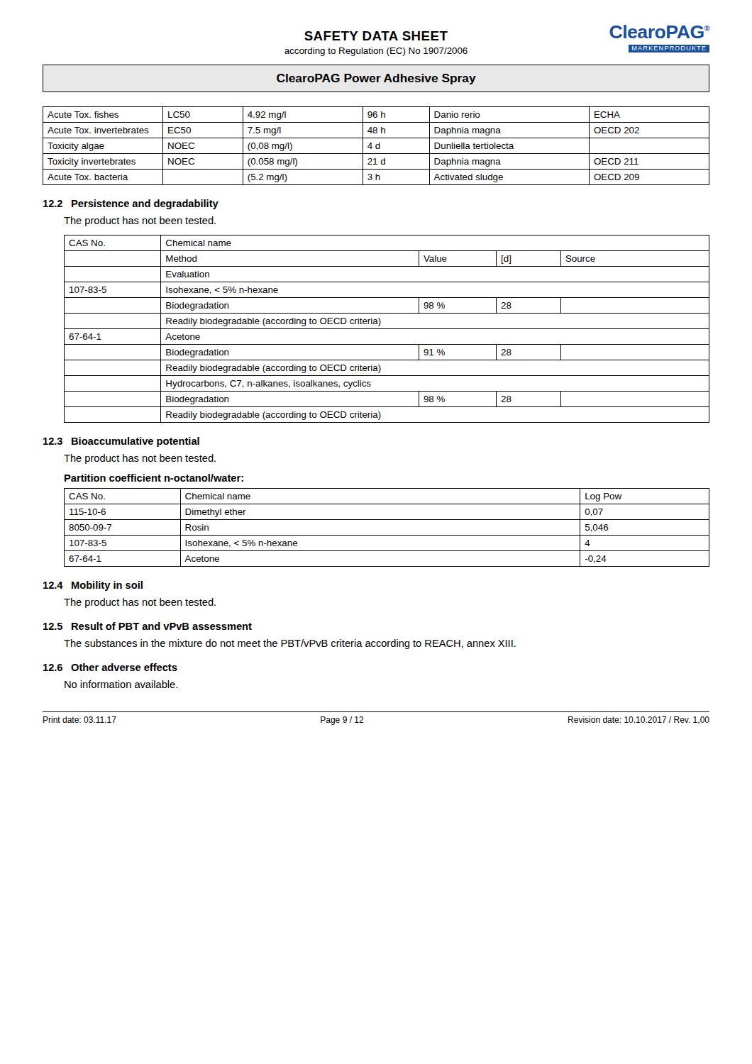ClearoPAG®
MARKENPRODUKTE
SAFETY DATA SHEET
according to Regulation (EC) No 1907/2006
ClearoPAG Power Adhesive Spray
| Acute Tox. fishes | LC50 | 4.92 mg/l | 96 h | Danio rerio | ECHA |
| Acute Tox. invertebrates | EC50 | 7.5 mg/l | 48 h | Daphnia magna | OECD 202 |
| Toxicity algae | NOEC | (0,08 mg/l) | 4 d | Dunliella tertiolecta | |
| Toxicity invertebrates | NOEC | (0.058 mg/l) | 21 d | Daphnia magna | OECD 211 |
| Acute Tox. bacteria | | (5.2 mg/l) | 3 h | Activated sludge | OECD 209 |
12.2 Persistence and degradability
The product has not been tested.
| CAS No. | Chemical name |
| | Method | Value | [d] | Source |
| | Evaluation |
| 107-83-5 | Isohexane, < 5% n-hexane |
| | Biodegradation | 98 % | 28 | |
| | Readily biodegradable (according to OECD criteria) |
| 67-64-1 | Acetone |
| | Biodegradation | 91 % | 28 | |
| | Readily biodegradable (according to OECD criteria) |
| | Hydrocarbons, C7, n-alkanes, isoalkanes, cyclics |
| | Biodegradation | 98 % | 28 | |
| | Readily biodegradable (according to OECD criteria) |
12.3 Bioaccumulative potential
The product has not been tested.
Partition coefficient n-octanol/water:
| CAS No. | Chemical name | Log Pow |
| 115-10-6 | Dimethyl ether | 0,07 |
| 8050-09-7 | Rosin | 5,046 |
| 107-83-5 | Isohexane, < 5% n-hexane | 4 |
| 67-64-1 | Acetone | -0,24 |
12.4 Mobility in soil
The product has not been tested.
12.5 Result of PBT and vPvB assessment
The substances in the mixture do not meet the PBT/vPvB criteria according to REACH, annex XIII.
12.6 Other adverse effects
No information available.
Print date: 03.11.17 Page 9 / 12 Revision date: 10.10.2017 / Rev. 1,00